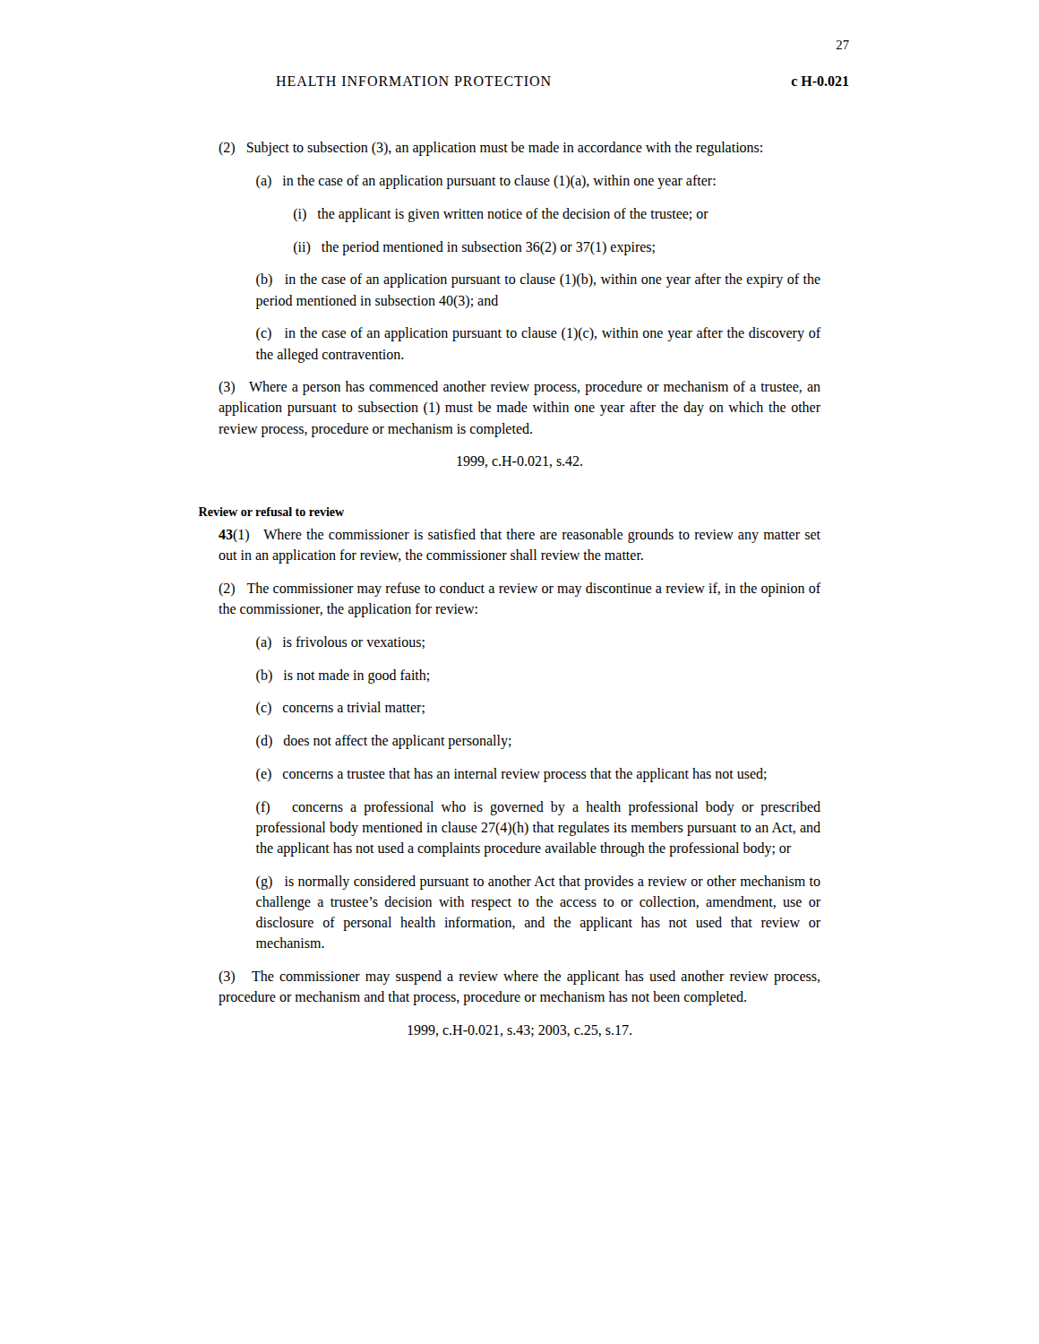27
HEALTH INFORMATION PROTECTION c H-0.021
(2) Subject to subsection (3), an application must be made in accordance with the regulations:
(a) in the case of an application pursuant to clause (1)(a), within one year after:
(i) the applicant is given written notice of the decision of the trustee; or
(ii) the period mentioned in subsection 36(2) or 37(1) expires;
(b) in the case of an application pursuant to clause (1)(b), within one year after the expiry of the period mentioned in subsection 40(3); and
(c) in the case of an application pursuant to clause (1)(c), within one year after the discovery of the alleged contravention.
(3) Where a person has commenced another review process, procedure or mechanism of a trustee, an application pursuant to subsection (1) must be made within one year after the day on which the other review process, procedure or mechanism is completed.
1999, c.H-0.021, s.42.
Review or refusal to review
43(1) Where the commissioner is satisfied that there are reasonable grounds to review any matter set out in an application for review, the commissioner shall review the matter.
(2) The commissioner may refuse to conduct a review or may discontinue a review if, in the opinion of the commissioner, the application for review:
(a) is frivolous or vexatious;
(b) is not made in good faith;
(c) concerns a trivial matter;
(d) does not affect the applicant personally;
(e) concerns a trustee that has an internal review process that the applicant has not used;
(f) concerns a professional who is governed by a health professional body or prescribed professional body mentioned in clause 27(4)(h) that regulates its members pursuant to an Act, and the applicant has not used a complaints procedure available through the professional body; or
(g) is normally considered pursuant to another Act that provides a review or other mechanism to challenge a trustee’s decision with respect to the access to or collection, amendment, use or disclosure of personal health information, and the applicant has not used that review or mechanism.
(3) The commissioner may suspend a review where the applicant has used another review process, procedure or mechanism and that process, procedure or mechanism has not been completed.
1999, c.H-0.021, s.43; 2003, c.25, s.17.